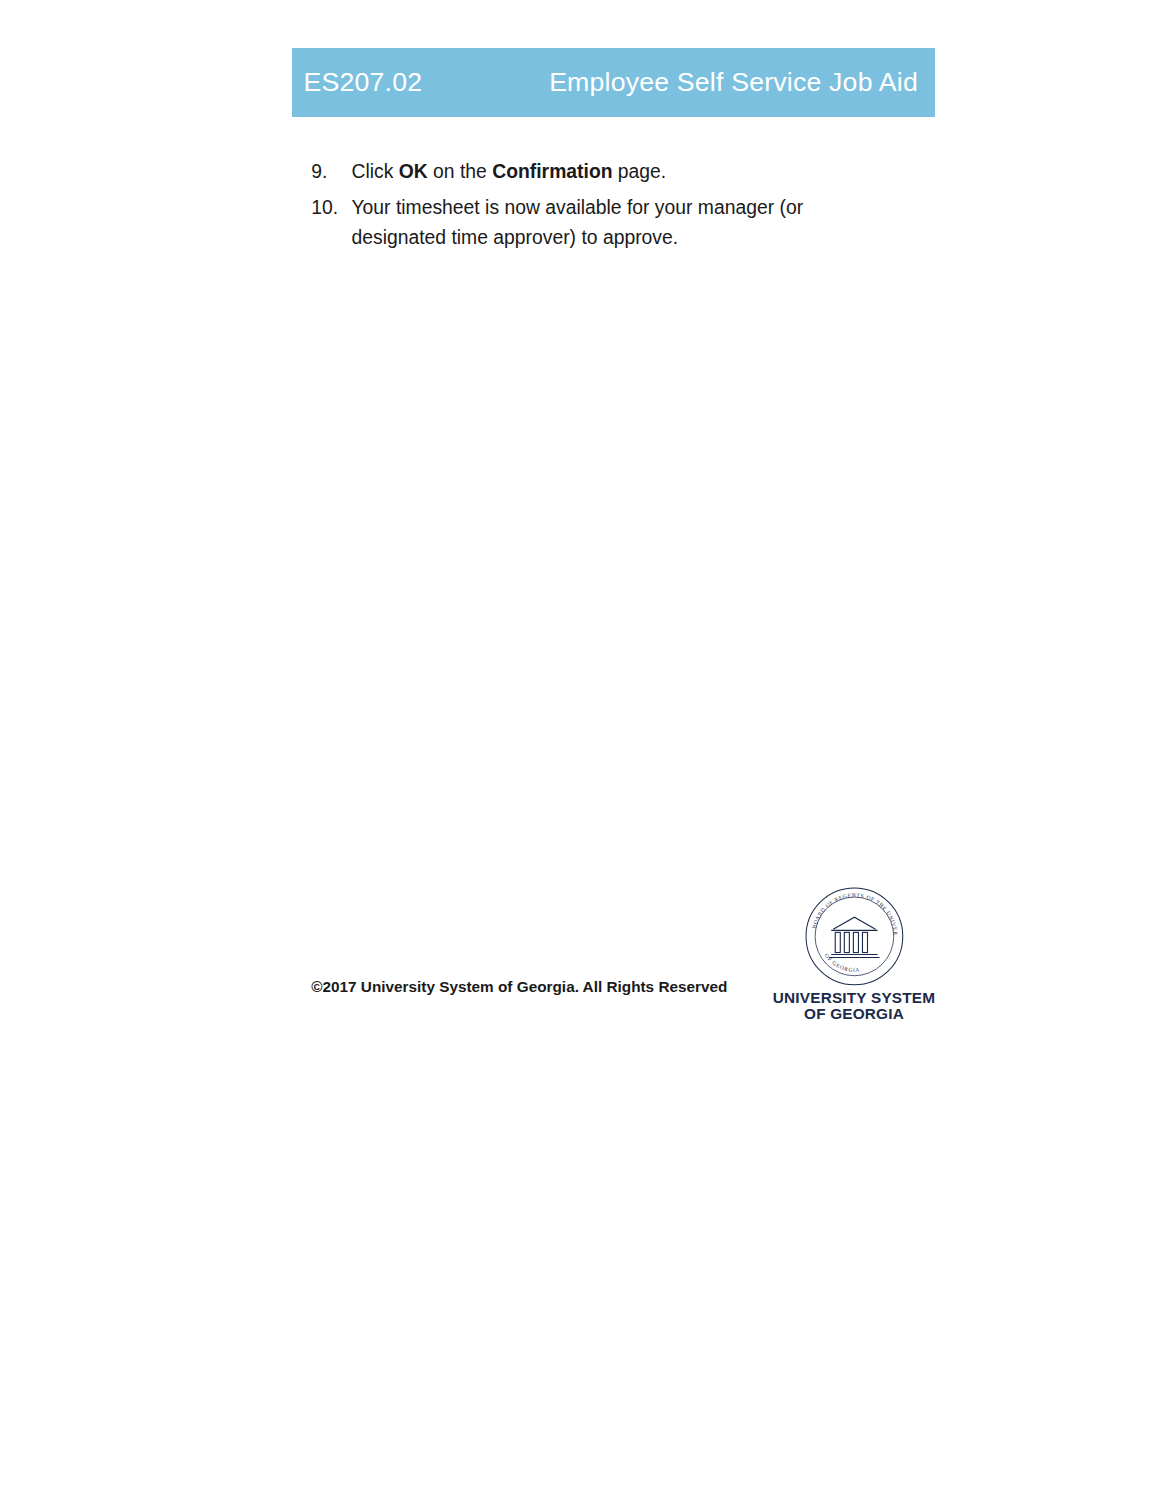ES207.02
Employee Self Service Job Aid
9. Click OK on the Confirmation page.
10. Your timesheet is now available for your manager (or designated time approver) to approve.
©2017 University System of Georgia. All Rights Reserved
BOARD OF REGENTS OF THE UNIVERSITY SYSTEM OF GEORGIA
UNIVERSITY SYSTEM
OF GEORGIA